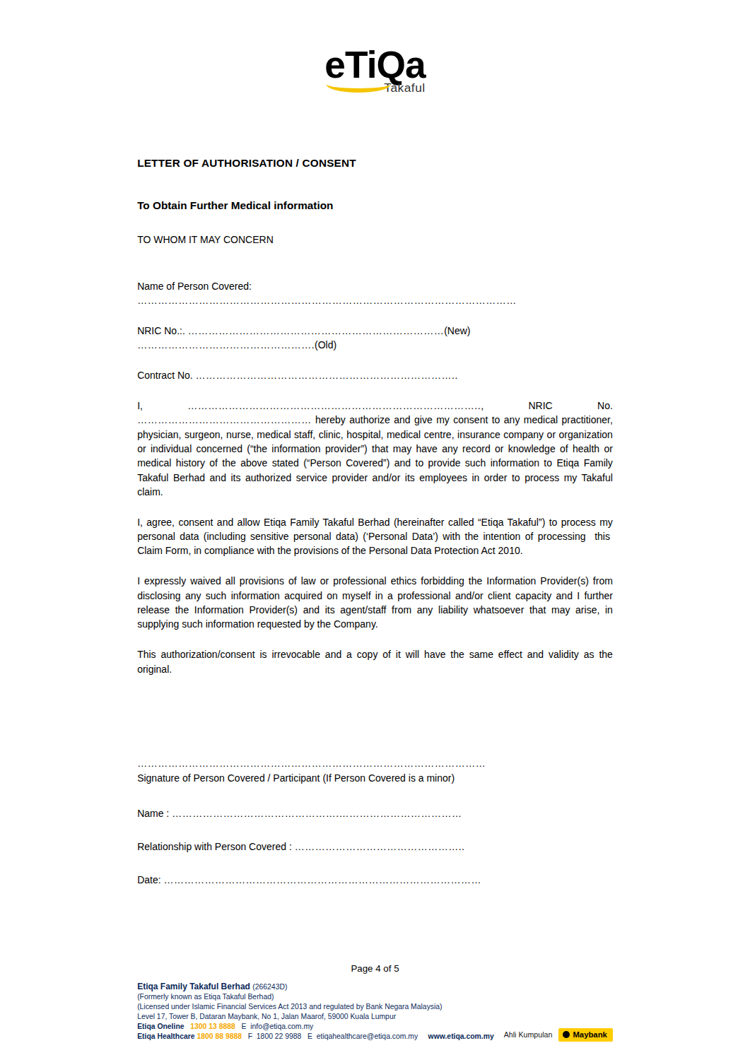eTiQa
Takaful
LETTER OF AUTHORISATION / CONSENT
To Obtain Further Medical information
TO WHOM IT MAY CONCERN
Name of Person Covered: …………………………………………………………………………………………………
NRIC No.:. …………………………………………………………………(New) …………………………………………….(Old)
Contract No. …………………………………………………………………..
I, ………………………………………………………………………….., NRIC No. …………………………………………… hereby authorize and give my consent to any medical practitioner, physician, surgeon, nurse, medical staff, clinic, hospital, medical centre, insurance company or organization or individual concerned (“the information provider”) that may have any record or knowledge of health or medical history of the above stated (“Person Covered”) and to provide such information to Etiqa Family Takaful Berhad and its authorized service provider and/or its employees in order to process my Takaful claim.
I, agree, consent and allow Etiqa Family Takaful Berhad (hereinafter called “Etiqa Takaful”) to process my personal data (including sensitive personal data) (‘Personal Data’) with the intention of processing this Claim Form, in compliance with the provisions of the Personal Data Protection Act 2010.
I expressly waived all provisions of law or professional ethics forbidding the Information Provider(s) from disclosing any such information acquired on myself in a professional and/or client capacity and I further release the Information Provider(s) and its agent/staff from any liability whatsoever that may arise, in supplying such information requested by the Company.
This authorization/consent is irrevocable and a copy of it will have the same effect and validity as the original.
…………………………………………………………………………………………
Signature of Person Covered / Participant (If Person Covered is a minor)
Name : ………………………………………….………………………………
Relationship with Person Covered : …………………………………………..
Date: …………………………………………………………………………………
Page 4 of 5
Etiqa Family Takaful Berhad (266243D)
(Formerly known as Etiqa Takaful Berhad)
(Licensed under Islamic Financial Services Act 2013 and regulated by Bank Negara Malaysia)
Level 17, Tower B, Dataran Maybank, No 1, Jalan Maarof, 59000 Kuala Lumpur
Etiqa Oneline 1300 13 8888 E info@etiqa.com.my
Etiqa Healthcare 1800 88 9888 F 1800 22 9988 E etiqahealthcare@etiqa.com.my www.etiqa.com.my
Ahli Kumpulan Maybank